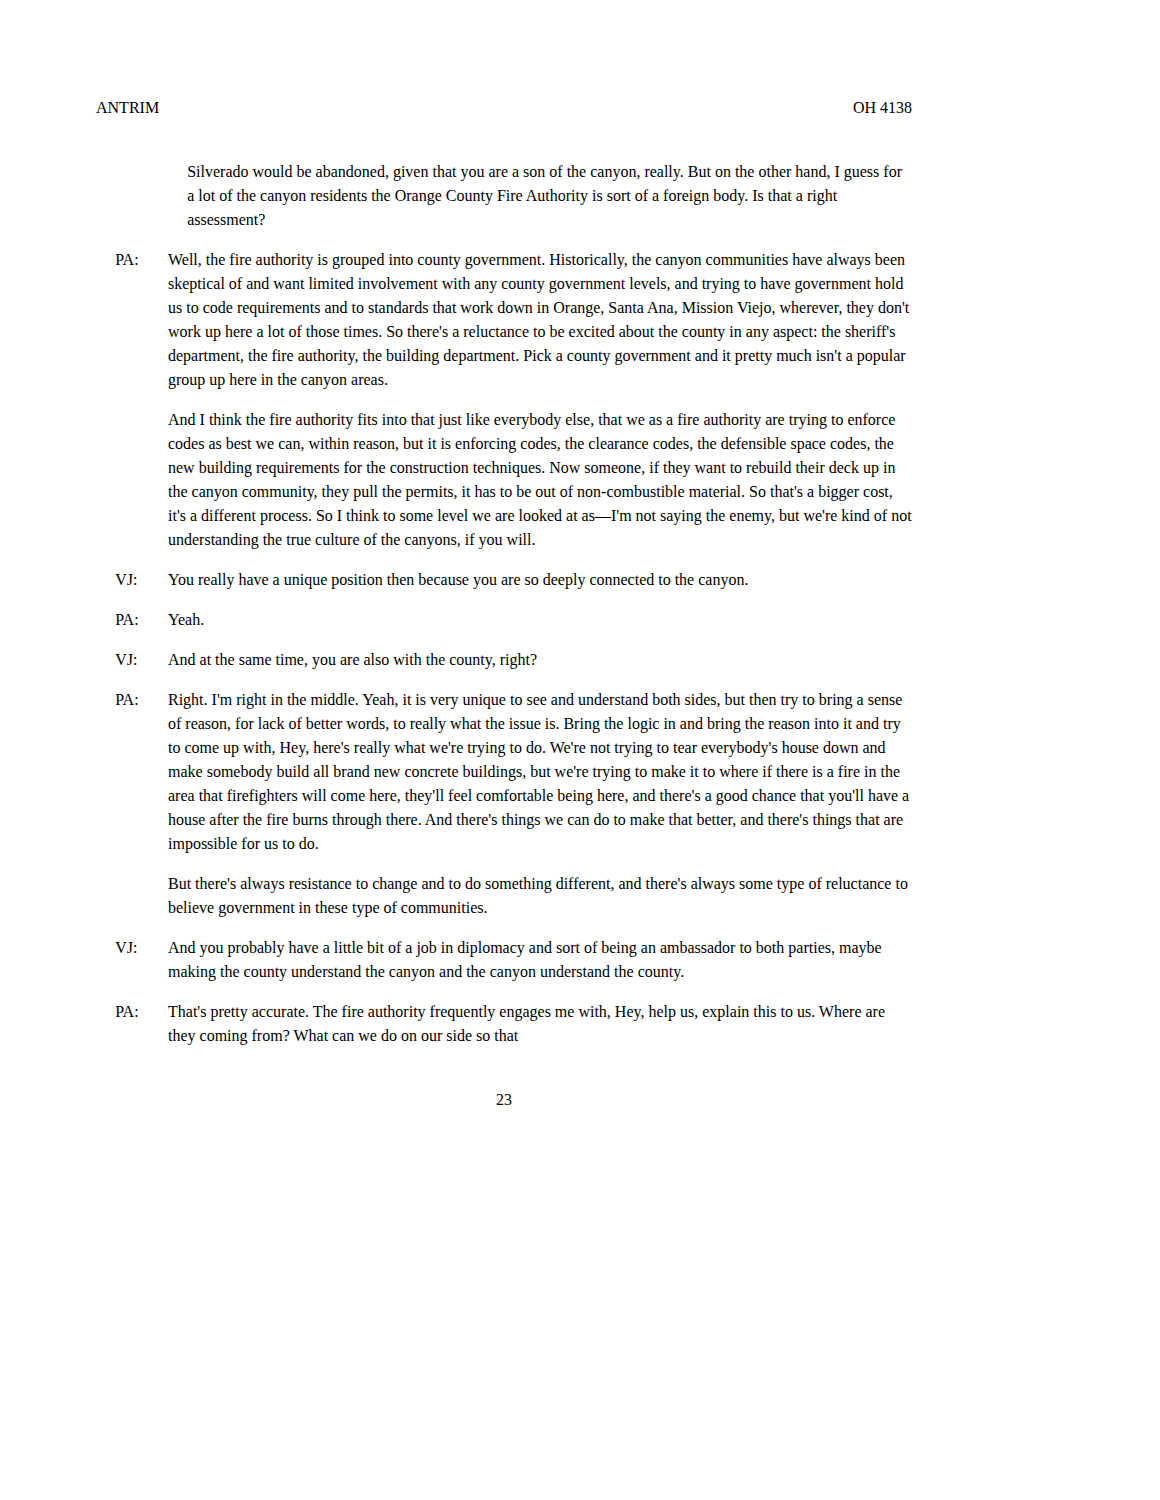ANTRIM OH 4138
Silverado would be abandoned, given that you are a son of the canyon, really. But on the other hand, I guess for a lot of the canyon residents the Orange County Fire Authority is sort of a foreign body. Is that a right assessment?
PA:
Well, the fire authority is grouped into county government. Historically, the canyon communities have always been skeptical of and want limited involvement with any county government levels, and trying to have government hold us to code requirements and to standards that work down in Orange, Santa Ana, Mission Viejo, wherever, they don't work up here a lot of those times. So there's a reluctance to be excited about the county in any aspect: the sheriff's department, the fire authority, the building department. Pick a county government and it pretty much isn't a popular group up here in the canyon areas.
And I think the fire authority fits into that just like everybody else, that we as a fire authority are trying to enforce codes as best we can, within reason, but it is enforcing codes, the clearance codes, the defensible space codes, the new building requirements for the construction techniques. Now someone, if they want to rebuild their deck up in the canyon community, they pull the permits, it has to be out of non-combustible material. So that's a bigger cost, it's a different process. So I think to some level we are looked at as—I'm not saying the enemy, but we're kind of not understanding the true culture of the canyons, if you will.
VJ:
You really have a unique position then because you are so deeply connected to the canyon.
PA:
Yeah.
VJ:
And at the same time, you are also with the county, right?
PA:
Right. I'm right in the middle. Yeah, it is very unique to see and understand both sides, but then try to bring a sense of reason, for lack of better words, to really what the issue is. Bring the logic in and bring the reason into it and try to come up with, Hey, here's really what we're trying to do. We're not trying to tear everybody's house down and make somebody build all brand new concrete buildings, but we're trying to make it to where if there is a fire in the area that firefighters will come here, they'll feel comfortable being here, and there's a good chance that you'll have a house after the fire burns through there. And there's things we can do to make that better, and there's things that are impossible for us to do.
But there's always resistance to change and to do something different, and there's always some type of reluctance to believe government in these type of communities.
VJ:
And you probably have a little bit of a job in diplomacy and sort of being an ambassador to both parties, maybe making the county understand the canyon and the canyon understand the county.
PA:
That's pretty accurate. The fire authority frequently engages me with, Hey, help us, explain this to us. Where are they coming from? What can we do on our side so that
23